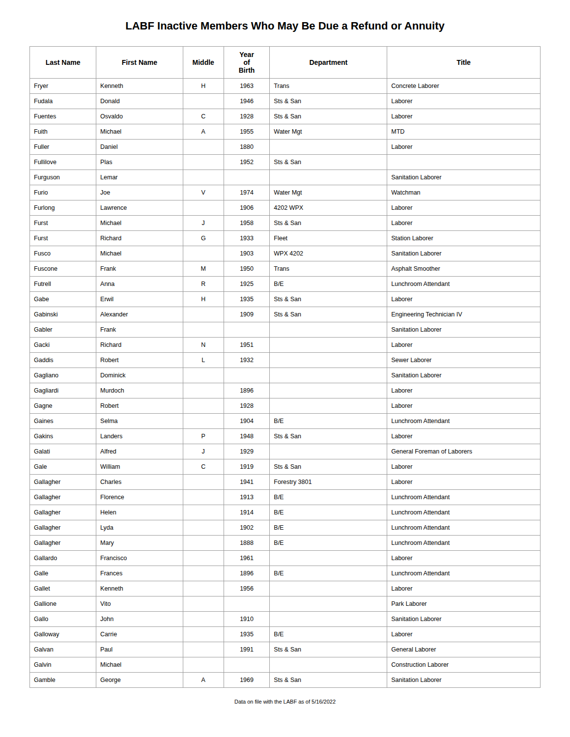LABF Inactive Members Who May Be Due a Refund or Annuity
| Last Name | First Name | Middle | Year of Birth | Department | Title |
| --- | --- | --- | --- | --- | --- |
| Fryer | Kenneth | H | 1963 | Trans | Concrete Laborer |
| Fudala | Donald | | 1946 | Sts & San | Laborer |
| Fuentes | Osvaldo | C | 1928 | Sts & San | Laborer |
| Fuith | Michael | A | 1955 | Water Mgt | MTD |
| Fuller | Daniel | | 1880 | | Laborer |
| Fullilove | Plas | | 1952 | Sts & San | |
| Furguson | Lemar | | | | Sanitation Laborer |
| Furio | Joe | V | 1974 | Water Mgt | Watchman |
| Furlong | Lawrence | | 1906 | 4202 WPX | Laborer |
| Furst | Michael | J | 1958 | Sts & San | Laborer |
| Furst | Richard | G | 1933 | Fleet | Station Laborer |
| Fusco | Michael | | 1903 | WPX 4202 | Sanitation Laborer |
| Fuscone | Frank | M | 1950 | Trans | Asphalt Smoother |
| Futrell | Anna | R | 1925 | B/E | Lunchroom Attendant |
| Gabe | Erwil | H | 1935 | Sts & San | Laborer |
| Gabinski | Alexander | | 1909 | Sts & San | Engineering Technician IV |
| Gabler | Frank | | | | Sanitation Laborer |
| Gacki | Richard | N | 1951 | | Laborer |
| Gaddis | Robert | L | 1932 | | Sewer Laborer |
| Gagliano | Dominick | | | | Sanitation Laborer |
| Gagliardi | Murdoch | | 1896 | | Laborer |
| Gagne | Robert | | 1928 | | Laborer |
| Gaines | Selma | | 1904 | B/E | Lunchroom Attendant |
| Gakins | Landers | P | 1948 | Sts & San | Laborer |
| Galati | Alfred | J | 1929 | | General Foreman of Laborers |
| Gale | William | C | 1919 | Sts & San | Laborer |
| Gallagher | Charles | | 1941 | Forestry 3801 | Laborer |
| Gallagher | Florence | | 1913 | B/E | Lunchroom Attendant |
| Gallagher | Helen | | 1914 | B/E | Lunchroom Attendant |
| Gallagher | Lyda | | 1902 | B/E | Lunchroom Attendant |
| Gallagher | Mary | | 1888 | B/E | Lunchroom Attendant |
| Gallardo | Francisco | | 1961 | | Laborer |
| Galle | Frances | | 1896 | B/E | Lunchroom Attendant |
| Gallet | Kenneth | | 1956 | | Laborer |
| Gallione | Vito | | | | Park Laborer |
| Gallo | John | | 1910 | | Sanitation Laborer |
| Galloway | Carrie | | 1935 | B/E | Laborer |
| Galvan | Paul | | 1991 | Sts & San | General Laborer |
| Galvin | Michael | | | | Construction Laborer |
| Gamble | George | A | 1969 | Sts & San | Sanitation Laborer |
Data on file with the LABF as of 5/16/2022